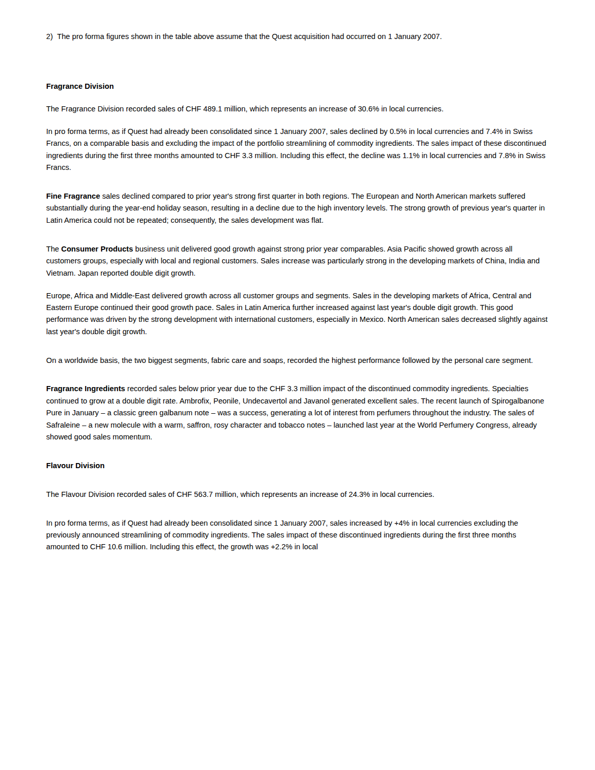2) The pro forma figures shown in the table above assume that the Quest acquisition had occurred on 1 January 2007.
Fragrance Division
The Fragrance Division recorded sales of CHF 489.1 million, which represents an increase of 30.6% in local currencies.
In pro forma terms, as if Quest had already been consolidated since 1 January 2007, sales declined by 0.5% in local currencies and 7.4% in Swiss Francs, on a comparable basis and excluding the impact of the portfolio streamlining of commodity ingredients. The sales impact of these discontinued ingredients during the first three months amounted to CHF 3.3 million. Including this effect, the decline was 1.1% in local currencies and 7.8% in Swiss Francs.
Fine Fragrance sales declined compared to prior year's strong first quarter in both regions. The European and North American markets suffered substantially during the year-end holiday season, resulting in a decline due to the high inventory levels. The strong growth of previous year's quarter in Latin America could not be repeated; consequently, the sales development was flat.
The Consumer Products business unit delivered good growth against strong prior year comparables. Asia Pacific showed growth across all customers groups, especially with local and regional customers. Sales increase was particularly strong in the developing markets of China, India and Vietnam. Japan reported double digit growth.
Europe, Africa and Middle-East delivered growth across all customer groups and segments. Sales in the developing markets of Africa, Central and Eastern Europe continued their good growth pace. Sales in Latin America further increased against last year's double digit growth. This good performance was driven by the strong development with international customers, especially in Mexico. North American sales decreased slightly against last year's double digit growth.
On a worldwide basis, the two biggest segments, fabric care and soaps, recorded the highest performance followed by the personal care segment.
Fragrance Ingredients recorded sales below prior year due to the CHF 3.3 million impact of the discontinued commodity ingredients. Specialties continued to grow at a double digit rate. Ambrofix, Peonile, Undecavertol and Javanol generated excellent sales. The recent launch of Spirogalbanone Pure in January – a classic green galbanum note – was a success, generating a lot of interest from perfumers throughout the industry. The sales of Safraleine – a new molecule with a warm, saffron, rosy character and tobacco notes – launched last year at the World Perfumery Congress, already showed good sales momentum.
Flavour Division
The Flavour Division recorded sales of CHF 563.7 million, which represents an increase of 24.3% in local currencies.
In pro forma terms, as if Quest had already been consolidated since 1 January 2007, sales increased by +4% in local currencies excluding the previously announced streamlining of commodity ingredients. The sales impact of these discontinued ingredients during the first three months amounted to CHF 10.6 million. Including this effect, the growth was +2.2% in local